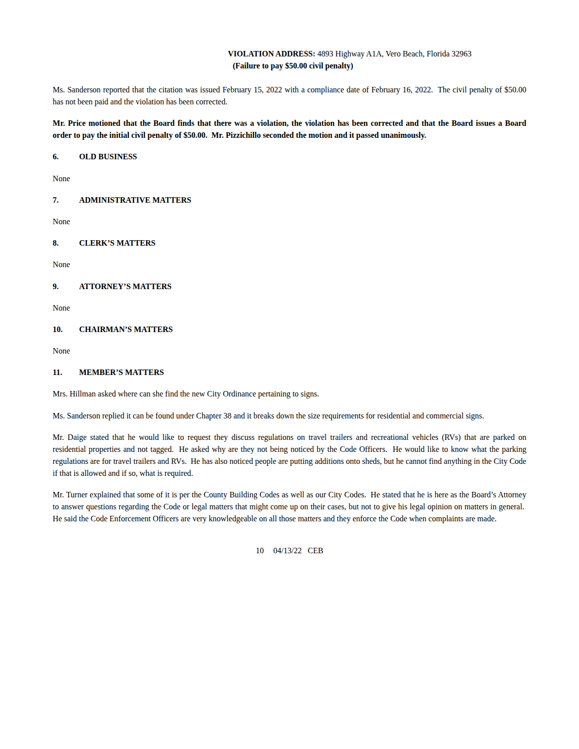VIOLATION ADDRESS: 4893 Highway A1A, Vero Beach, Florida 32963
(Failure to pay $50.00 civil penalty)
Ms. Sanderson reported that the citation was issued February 15, 2022 with a compliance date of February 16, 2022. The civil penalty of $50.00 has not been paid and the violation has been corrected.
Mr. Price motioned that the Board finds that there was a violation, the violation has been corrected and that the Board issues a Board order to pay the initial civil penalty of $50.00. Mr. Pizzichillo seconded the motion and it passed unanimously.
6. OLD BUSINESS
None
7. ADMINISTRATIVE MATTERS
None
8. CLERK’S MATTERS
None
9. ATTORNEY’S MATTERS
None
10. CHAIRMAN’S MATTERS
None
11. MEMBER’S MATTERS
Mrs. Hillman asked where can she find the new City Ordinance pertaining to signs.
Ms. Sanderson replied it can be found under Chapter 38 and it breaks down the size requirements for residential and commercial signs.
Mr. Daige stated that he would like to request they discuss regulations on travel trailers and recreational vehicles (RVs) that are parked on residential properties and not tagged. He asked why are they not being noticed by the Code Officers. He would like to know what the parking regulations are for travel trailers and RVs. He has also noticed people are putting additions onto sheds, but he cannot find anything in the City Code if that is allowed and if so, what is required.
Mr. Turner explained that some of it is per the County Building Codes as well as our City Codes. He stated that he is here as the Board’s Attorney to answer questions regarding the Code or legal matters that might come up on their cases, but not to give his legal opinion on matters in general. He said the Code Enforcement Officers are very knowledgeable on all those matters and they enforce the Code when complaints are made.
1004/13/22 CEB